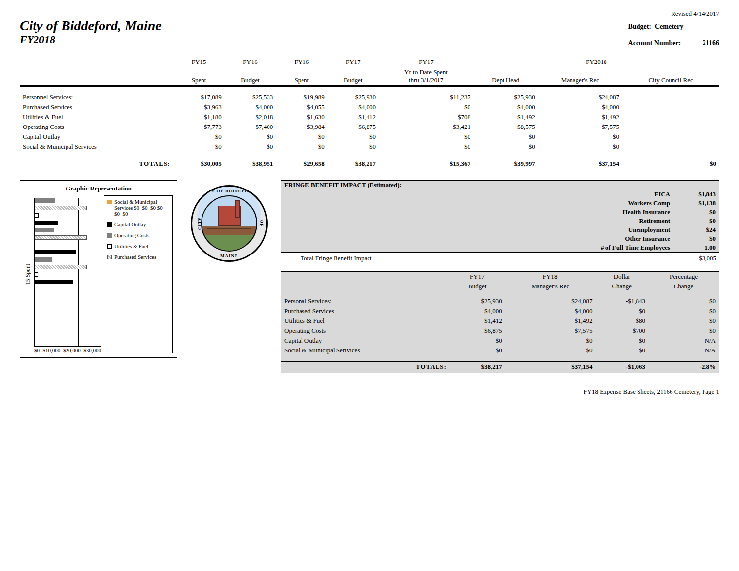Revised 4/14/2017
City of Biddeford, Maine
FY2018
Budget: Cemetery
Account Number: 21166
| | FY15 | FY16 | FY16 | FY17 | FY17 | FY2018 |
| | Spent | Budget | Spent | Budget | Yr to Date Spent thru 3/1/2017 | Dept Head | Manager's Rec | City Council Rec |
| Personnel Services: | $17,089 | $25,533 | $19,989 | $25,930 | $11,237 | $25,930 | $24,087 | |
| Purchased Services | $3,963 | $4,000 | $4,055 | $4,000 | $0 | $4,000 | $4,000 | |
| Utilities & Fuel | $1,180 | $2,018 | $1,630 | $1,412 | $708 | $1,492 | $1,492 | |
| Operating Costs | $7,773 | $7,400 | $3,984 | $6,875 | $3,421 | $8,575 | $7,575 | |
| Capital Outlay | $0 | $0 | $0 | $0 | $0 | $0 | $0 | |
| Social & Municipal Services | $0 | $0 | $0 | $0 | $0 | $0 | $0 | |
| TOTALS: | $30,005 | $38,951 | $29,658 | $38,217 | $15,367 | $39,997 | $37,154 | $0 |
Graphic Representation
15 Spent
$0$10,000$20,000$30,000
Social & Municipal Services $0 $0 $0 $0 $0 $0
Capital Outlay
Operating Costs
Utilities & Fuel
Purchased Services
CITY OF BIDDEFORD
CITY
OF
MAINE
FRINGE BENEFIT IMPACT (Estimated):
| FICA | $1,843 |
| Workers Comp | $1,138 |
| Health Insurance | $0 |
| Retirement | $0 |
| Unemployment | $24 |
| Other Insurance | $0 |
| # of Full Time Employees | 1.00 |
Total Fringe Benefit Impact $3,005
| | FY17 | FY18 | Dollar | Percentage |
| --- | --- | --- | --- | --- |
| | Budget | Manager's Rec | Change | Change |
| Personal Services: | $25,930 | $24,087 | -$1,843 | $0 |
| Purchased Services | $4,000 | $4,000 | $0 | $0 |
| Utilities & Fuel | $1,412 | $1,492 | $80 | $0 |
| Operating Costs | $6,875 | $7,575 | $700 | $0 |
| Capital Outlay | $0 | $0 | $0 | N/A |
| Social & Municipal Serivices | $0 | $0 | $0 | N/A |
| TOTALS: | $38,217 | $37,154 | -$1,063 | -2.8% |
FY18 Expense Base Sheets, 21166 Cemetery, Page 1